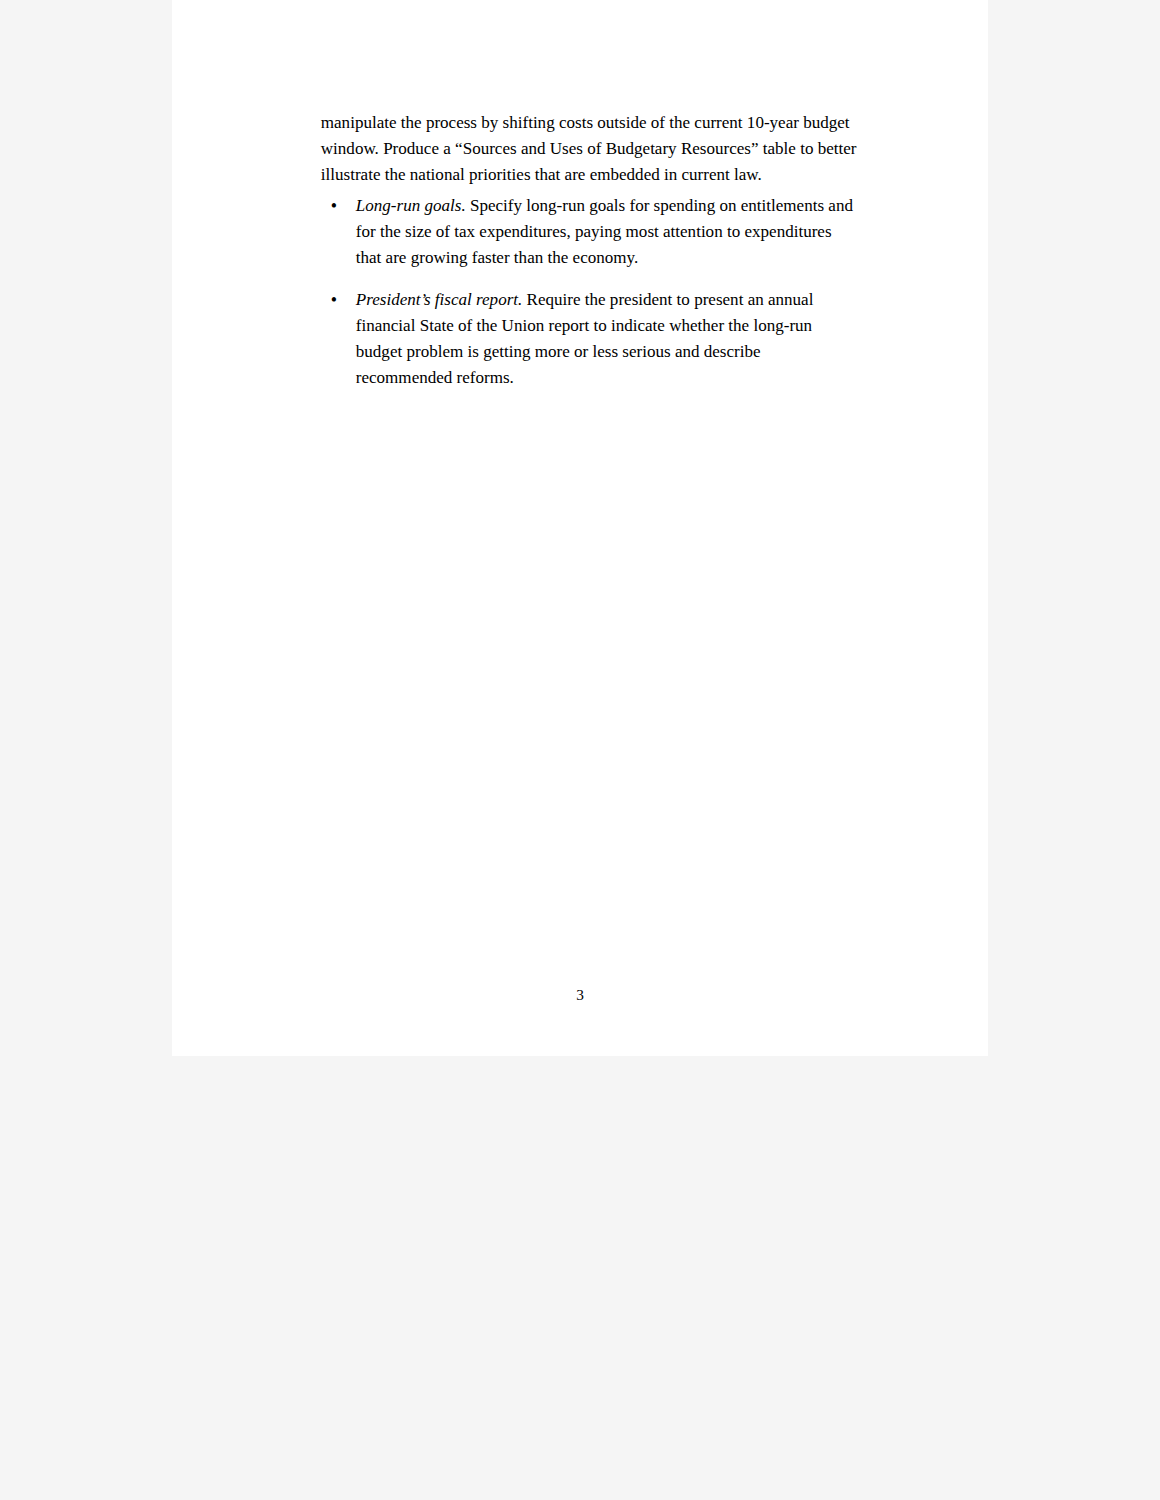manipulate the process by shifting costs outside of the current 10-year budget window. Produce a “Sources and Uses of Budgetary Resources” table to better illustrate the national priorities that are embedded in current law.
Long-run goals. Specify long-run goals for spending on entitlements and for the size of tax expenditures, paying most attention to expenditures that are growing faster than the economy.
President’s fiscal report. Require the president to present an annual financial State of the Union report to indicate whether the long-run budget problem is getting more or less serious and describe recommended reforms.
3